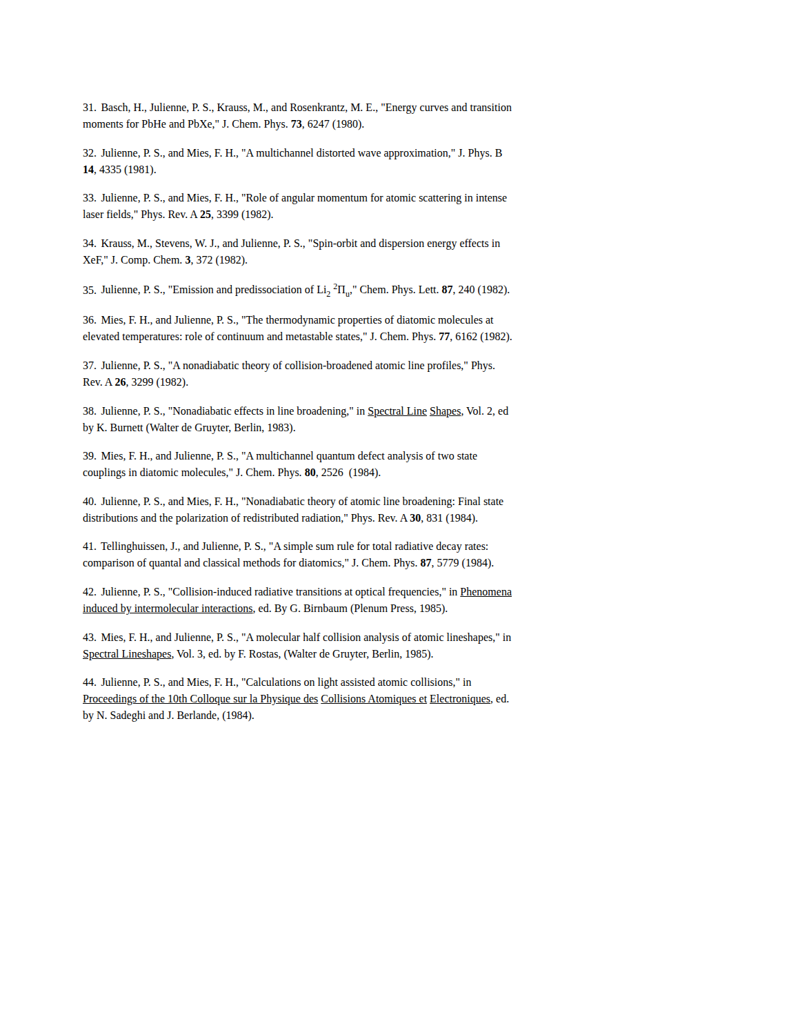31. Basch, H., Julienne, P. S., Krauss, M., and Rosenkrantz, M. E., "Energy curves and transition moments for PbHe and PbXe," J. Chem. Phys. 73, 6247 (1980).
32. Julienne, P. S., and Mies, F. H., "A multichannel distorted wave approximation," J. Phys. B 14, 4335 (1981).
33. Julienne, P. S., and Mies, F. H., "Role of angular momentum for atomic scattering in intense laser fields," Phys. Rev. A 25, 3399 (1982).
34. Krauss, M., Stevens, W. J., and Julienne, P. S., "Spin-orbit and dispersion energy effects in XeF," J. Comp. Chem. 3, 372 (1982).
35. Julienne, P. S., "Emission and predissociation of Li2 2Πu," Chem. Phys. Lett. 87, 240 (1982).
36. Mies, F. H., and Julienne, P. S., "The thermodynamic properties of diatomic molecules at elevated temperatures: role of continuum and metastable states," J. Chem. Phys. 77, 6162 (1982).
37. Julienne, P. S., "A nonadiabatic theory of collision-broadened atomic line profiles," Phys. Rev. A 26, 3299 (1982).
38. Julienne, P. S., "Nonadiabatic effects in line broadening," in Spectral Line Shapes, Vol. 2, ed by K. Burnett (Walter de Gruyter, Berlin, 1983).
39. Mies, F. H., and Julienne, P. S., "A multichannel quantum defect analysis of two state couplings in diatomic molecules," J. Chem. Phys. 80, 2526 (1984).
40. Julienne, P. S., and Mies, F. H., "Nonadiabatic theory of atomic line broadening: Final state distributions and the polarization of redistributed radiation," Phys. Rev. A 30, 831 (1984).
41. Tellinghuissen, J., and Julienne, P. S., "A simple sum rule for total radiative decay rates: comparison of quantal and classical methods for diatomics," J. Chem. Phys. 87, 5779 (1984).
42. Julienne, P. S., "Collision-induced radiative transitions at optical frequencies," in Phenomena induced by intermolecular interactions, ed. By G. Birnbaum (Plenum Press, 1985).
43. Mies, F. H., and Julienne, P. S., "A molecular half collision analysis of atomic lineshapes," in Spectral Lineshapes, Vol. 3, ed. by F. Rostas, (Walter de Gruyter, Berlin, 1985).
44. Julienne, P. S., and Mies, F. H., "Calculations on light assisted atomic collisions," in Proceedings of the 10th Colloque sur la Physique des Collisions Atomiques et Electroniques, ed. by N. Sadeghi and J. Berlande, (1984).